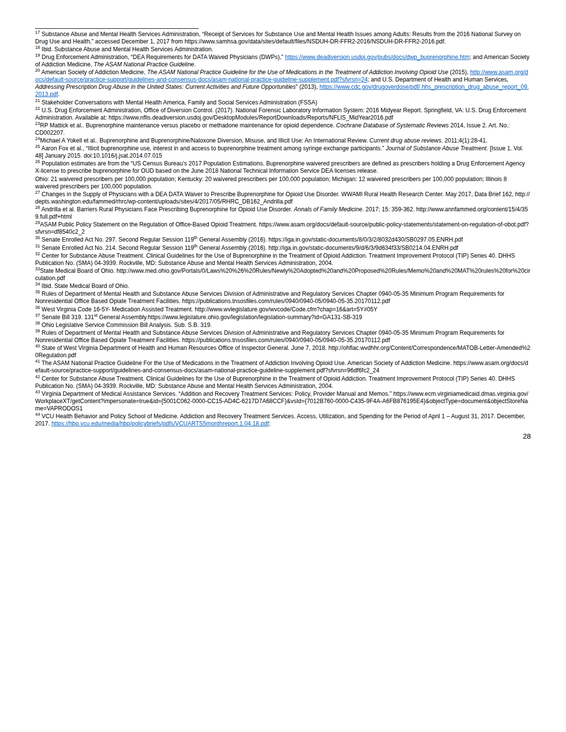17 Substance Abuse and Mental Health Services Administration, “Receipt of Services for Substance Use and Mental Health Issues among Adults: Results from the 2016 National Survey on Drug Use and Health,” accessed December 1, 2017 from https://www.samhsa.gov/data/sites/default/files/NSDUH-DR-FFR2-2016/NSDUH-DR-FFR2-2016.pdf.
18 Ibid. Substance Abuse and Mental Health Services Administration.
19 Drug Enforcement Administration, “DEA Requirements for DATA Waived Physicians (DWPs),” https://www.deadiversion.usdoj.gov/pubs/docs/dwp_buprenorphine.htm; and American Society of Addiction Medicine, The ASAM National Practice Guideline.
20 American Society of Addiction Medicine, The ASAM National Practice Guideline for the Use of Medications in the Treatment of Addiction Involving Opioid Use (2015), http://www.asam.org/docs/default-source/practice-support/guidelines-and-consensus-docs/asam-national-practice-guideline-supplement.pdf?sfvrsn=24; and U.S. Department of Health and Human Services, Addressing Prescription Drug Abuse in the United States: Current Activities and Future Opportunities” (2013), https://www.cdc.gov/drugoverdose/pdf/ hhs_prescription_drug_abuse_report_09.2013.pdf.
21 Stakeholder Conversations with Mental Health America, Family and Social Services Administration (FSSA)
22 U.S. Drug Enforcement Administration, Office of Diversion Control. (2017). National Forensic Laboratory Information System: 2016 Midyear Report. Springfield, VA: U.S. Drug Enforcement Administration. Available at: https://www.nflis.deadiversion.usdoj.gov/DesktopModules/ReportDownloads/Reports/NFLIS_MidYear2016.pdf
23RP Mattick et al.. Buprenorphine maintenance versus placebo or methadone maintenance for opioid dependence. Cochrane Database of Systematic Reviews 2014, Issue 2. Art. No.: CD002207.
24Michael A Yokell et al.. Buprenorphine and Buprenorphine/Naloxone Diversion, Misuse, and Illicit Use: An International Review. Current drug abuse reviews. 2011;4(1):28-41.
25 Aaron Fox et al., “Illicit buprenorphine use, interest in and access to buprenorphine treatment among syringe exchange participants.” Journal of Substance Abuse Treatment. [Issue 1. Vol. 48] January 2015. doi:10.1016/j.jsat.2014.07.015
26 Population estimates are from the “US Census Bureau’s 2017 Population Estimations. Buprenorphine waivered prescribers are defined as prescribers holding a Drug Enforcement Agency X-license to prescribe buprenorphine for OUD based on the June 2018 National Technical Information Service DEA licenses release.
Ohio: 21 waivered prescribers per 100,000 population; Kentucky: 20 waivered prescribers per 100,000 population; Michigan: 12 waivered prescribers per 100,000 population; Illinois 8 waivered prescribers per 100,000 population.
27 Changes in the Supply of Physicians with a DEA DATA Waiver to Prescribe Buprenorphine for Opioid Use Disorder. WWAMI Rural Health Research Center. May 2017, Data Brief 162, http://depts.washington.edu/fammed/rhrc/wp-content/uploads/sites/4/2017/05/RHRC_DB162_Andrilla.pdf
28 Andrilla et al. Barriers Rural Physicians Face Prescribing Buprenorphine for Opioid Use Disorder. Annals of Family Medicine. 2017; 15: 359-362. http://www.annfammed.org/content/15/4/359.full.pdf+html
29ASAM Public Policy Statement on the Regulation of Office-Based Opioid Treatment. https://www.asam.org/docs/default-source/public-policy-statements/statement-on-regulation-of-obot.pdf?sfvrsn=df8540c2_2
30 Senate Enrolled Act No. 297. Second Regular Session 119th General Assembly (2016). https://iga.in.gov/static-documents/8/0/3/2/8032d430/SB0297.05.ENRH.pdf
31 Senate Enrolled Act No. 214. Second Regular Session 119th General Assembly (2016). http://iga.in.gov/static-documents/9/d/6/3/9d634f33/SB0214.04.ENRH.pdf
32 Center for Substance Abuse Treatment. Clinical Guidelines for the Use of Buprenorphine in the Treatment of Opioid Addiction. Treatment Improvement Protocol (TIP) Series 40. DHHS Publication No. (SMA) 04-3939. Rockville, MD: Substance Abuse and Mental Health Services Administration, 2004.
33State Medical Board of Ohio. http://www.med.ohio.gov/Portals/0/Laws%20%26%20Rules/Newly%20Adopted%20and%20Proposed%20Rules/Memo%20and%20MAT%20rules%20for%20circulation.pdf
34 Ibid. State Medical Board of Ohio.
35 Rules of Department of Mental Health and Substance Abuse Services Division of Administrative and Regulatory Services Chapter 0940-05-35 Minimum Program Requirements for Nonresidential Office Based Opiate Treatment Facilities. https://publications.tnsosfiles.com/rules/0940/0940-05/0940-05-35.20170112.pdf
36 West Virginia Code 16-5Y- Medication Assisted Treatment. http://www.wvlegislature.gov/wvcode/Code.cfm?chap=16&art=5Y#05Y
37 Senate Bill 319. 131st General Assembly.https://www.legislature.ohio.gov/legislation/legislation-summary?id=GA131-SB-319
38 Ohio Legislative Service Commission Bill Analysis. Sub. S.B. 319.
39 Rules of Department of Mental Health and Substance Abuse Services Division of Administrative and Regulatory Services Chapter 0940-05-35 Minimum Program Requirements for Nonresidential Office Based Opiate Treatment Facilities. https://publications.tnsosfiles.com/rules/0940/0940-05/0940-05-35.20170112.pdf
40 State of West Virginia Department of Health and Human Resources Office of Inspector General. June 7, 2018. http://ohflac.wvdhhr.org/Content/Correspondence/MATOB-Letter-Amended%20Regulation.pdf
41 The ASAM National Practice Guideline For the Use of Medications in the Treatment of Addiction Involving Opioid Use. American Society of Addiction Medicine. https://www.asam.org/docs/default-source/practice-support/guidelines-and-consensus-docs/asam-national-practice-guideline-supplement.pdf?sfvrsn=96df6fc2_24
42 Center for Substance Abuse Treatment. Clinical Guidelines for the Use of Buprenorphine in the Treatment of Opioid Addiction. Treatment Improvement Protocol (TIP) Series 40. DHHS Publication No. (SMA) 04-3939. Rockville, MD: Substance Abuse and Mental Health Services Administration, 2004.
43 Virginia Department of Medical Assistance Services. “Addition and Recovery Treatment Services: Policy, Provider Manual and Memos.” https://www.ecm.virginiamedicaid.dmas.virginia.gov/WorkplaceXT/getContent?impersonate=true&id={5001C062-0000-CC15-AD4C-6217D7A68CCF}&vsId={7012B760-0000-C435-9F4A-A6FB876195E4}&objectType=document&objectStoreName=VAPRODOS1
44 VCU Health Behavior and Policy School of Medicine. Addiction and Recovery Treatment Services. Access, Utilization, and Spending for the Period of April 1 – August 31, 2017. December, 2017. https://hbp.vcu.edu/media/hbp/policybriefs/pdfs/VCUARTS5monthreport.1.04.18.pdf;
28